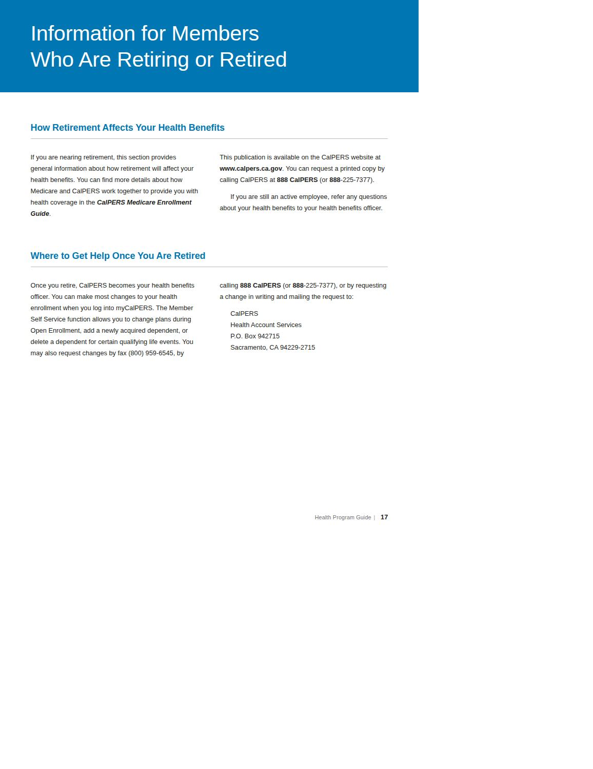Information for Members
Who Are Retiring or Retired
How Retirement Affects Your Health Benefits
If you are nearing retirement, this section provides general information about how retirement will affect your health benefits. You can find more details about how Medicare and CalPERS work together to provide you with health coverage in the CalPERS Medicare Enrollment Guide.
This publication is available on the CalPERS website at www.calpers.ca.gov. You can request a printed copy by calling CalPERS at 888 CalPERS (or 888-225-7377).
If you are still an active employee, refer any questions about your health benefits to your health benefits officer.
Where to Get Help Once You Are Retired
Once you retire, CalPERS becomes your health benefits officer. You can make most changes to your health enrollment when you log into myCalPERS. The Member Self Service function allows you to change plans during Open Enrollment, add a newly acquired dependent, or delete a dependent for certain qualifying life events. You may also request changes by fax (800) 959-6545, by
calling 888 CalPERS (or 888-225-7377), or by requesting a change in writing and mailing the request to:
CalPERS
Health Account Services
P.O. Box 942715
Sacramento, CA 94229-2715
Health Program Guide|17